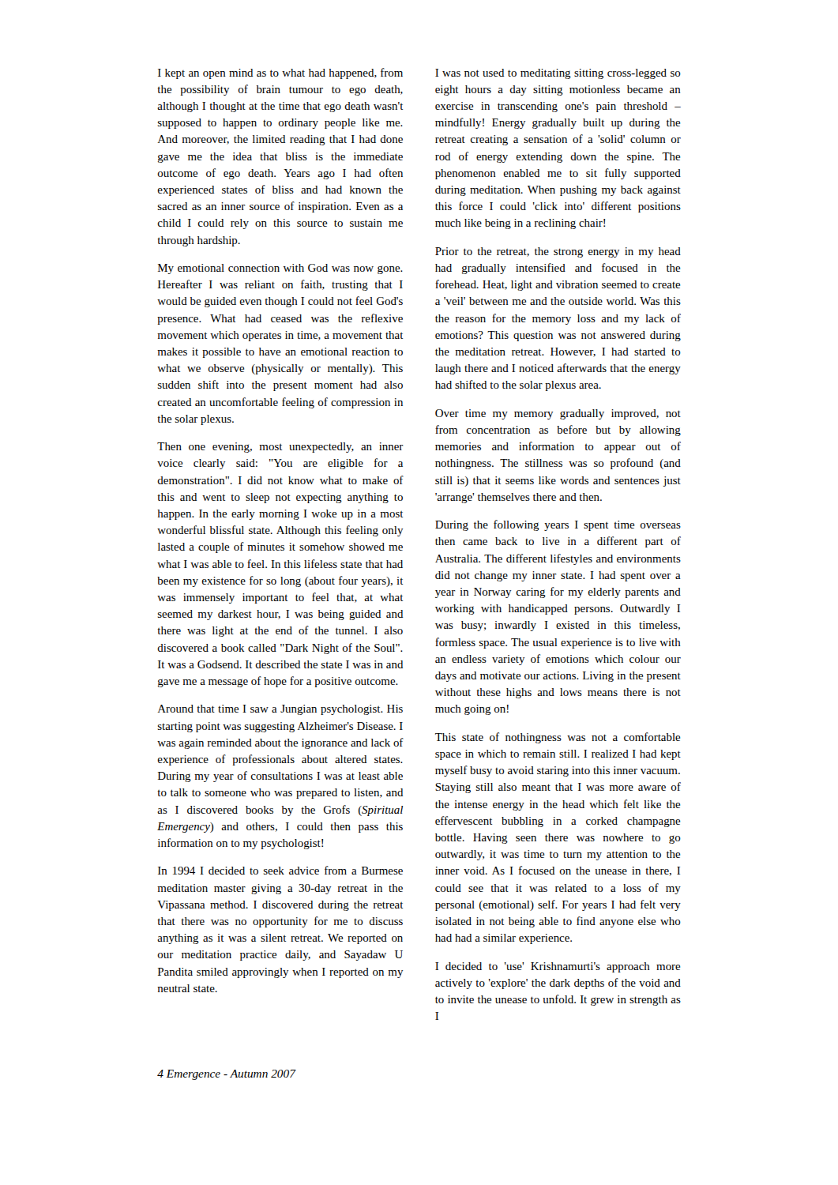I kept an open mind as to what had happened, from the possibility of brain tumour to ego death, although I thought at the time that ego death wasn't supposed to happen to ordinary people like me. And moreover, the limited reading that I had done gave me the idea that bliss is the immediate outcome of ego death. Years ago I had often experienced states of bliss and had known the sacred as an inner source of inspiration. Even as a child I could rely on this source to sustain me through hardship.
My emotional connection with God was now gone. Hereafter I was reliant on faith, trusting that I would be guided even though I could not feel God's presence. What had ceased was the reflexive movement which operates in time, a movement that makes it possible to have an emotional reaction to what we observe (physically or mentally). This sudden shift into the present moment had also created an uncomfortable feeling of compression in the solar plexus.
Then one evening, most unexpectedly, an inner voice clearly said: "You are eligible for a demonstration". I did not know what to make of this and went to sleep not expecting anything to happen. In the early morning I woke up in a most wonderful blissful state. Although this feeling only lasted a couple of minutes it somehow showed me what I was able to feel. In this lifeless state that had been my existence for so long (about four years), it was immensely important to feel that, at what seemed my darkest hour, I was being guided and there was light at the end of the tunnel. I also discovered a book called "Dark Night of the Soul". It was a Godsend. It described the state I was in and gave me a message of hope for a positive outcome.
Around that time I saw a Jungian psychologist. His starting point was suggesting Alzheimer's Disease. I was again reminded about the ignorance and lack of experience of professionals about altered states. During my year of consultations I was at least able to talk to someone who was prepared to listen, and as I discovered books by the Grofs (Spiritual Emergency) and others, I could then pass this information on to my psychologist!
In 1994 I decided to seek advice from a Burmese meditation master giving a 30-day retreat in the Vipassana method. I discovered during the retreat that there was no opportunity for me to discuss anything as it was a silent retreat. We reported on our meditation practice daily, and Sayadaw U Pandita smiled approvingly when I reported on my neutral state.
I was not used to meditating sitting cross-legged so eight hours a day sitting motionless became an exercise in transcending one's pain threshold – mindfully! Energy gradually built up during the retreat creating a sensation of a 'solid' column or rod of energy extending down the spine. The phenomenon enabled me to sit fully supported during meditation. When pushing my back against this force I could 'click into' different positions much like being in a reclining chair!
Prior to the retreat, the strong energy in my head had gradually intensified and focused in the forehead. Heat, light and vibration seemed to create a 'veil' between me and the outside world. Was this the reason for the memory loss and my lack of emotions? This question was not answered during the meditation retreat. However, I had started to laugh there and I noticed afterwards that the energy had shifted to the solar plexus area.
Over time my memory gradually improved, not from concentration as before but by allowing memories and information to appear out of nothingness. The stillness was so profound (and still is) that it seems like words and sentences just 'arrange' themselves there and then.
During the following years I spent time overseas then came back to live in a different part of Australia. The different lifestyles and environments did not change my inner state. I had spent over a year in Norway caring for my elderly parents and working with handicapped persons. Outwardly I was busy; inwardly I existed in this timeless, formless space. The usual experience is to live with an endless variety of emotions which colour our days and motivate our actions. Living in the present without these highs and lows means there is not much going on!
This state of nothingness was not a comfortable space in which to remain still. I realized I had kept myself busy to avoid staring into this inner vacuum. Staying still also meant that I was more aware of the intense energy in the head which felt like the effervescent bubbling in a corked champagne bottle. Having seen there was nowhere to go outwardly, it was time to turn my attention to the inner void. As I focused on the unease in there, I could see that it was related to a loss of my personal (emotional) self. For years I had felt very isolated in not being able to find anyone else who had had a similar experience.
I decided to 'use' Krishnamurti's approach more actively to 'explore' the dark depths of the void and to invite the unease to unfold. It grew in strength as I
4 Emergence - Autumn 2007